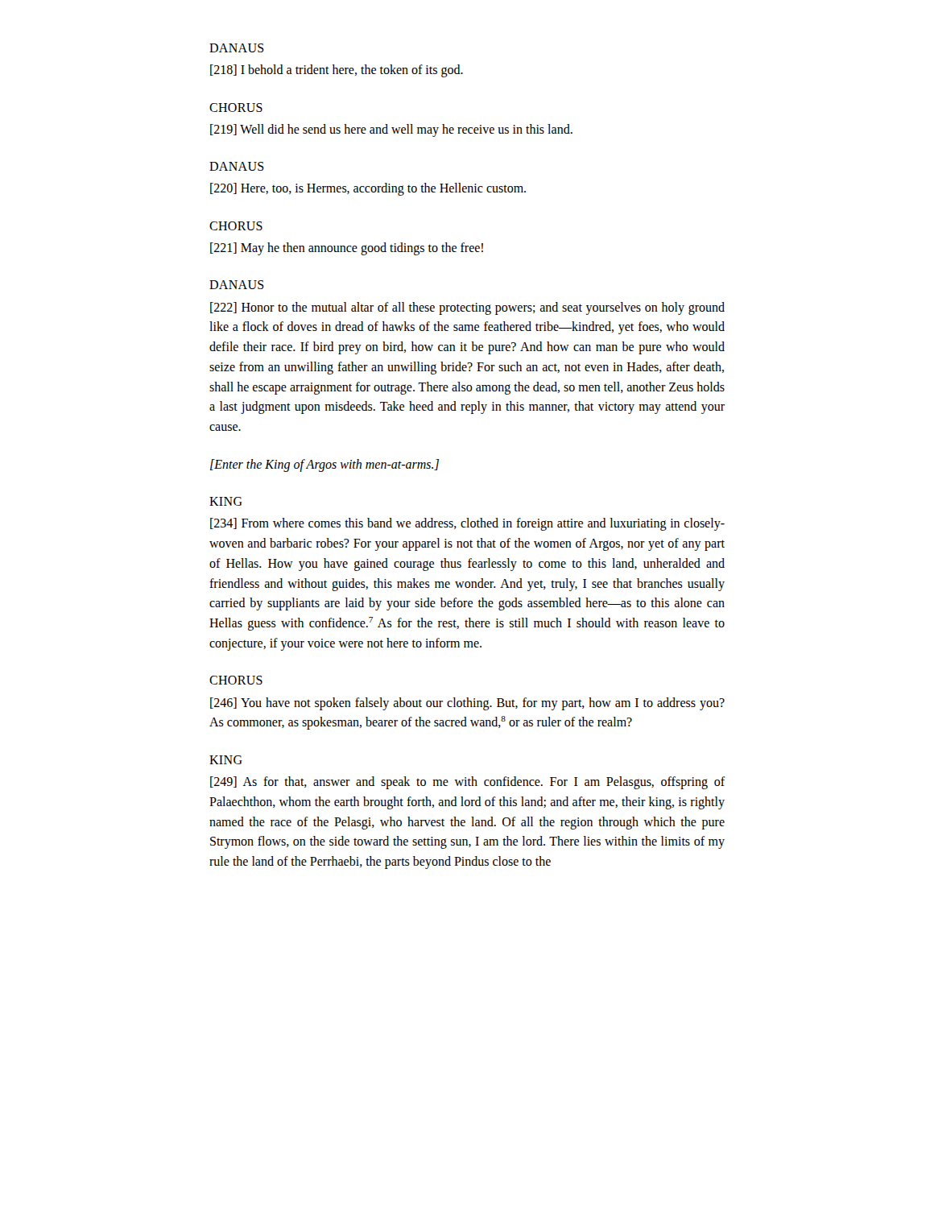DANAUS
[218] I behold a trident here, the token of its god.
CHORUS
[219] Well did he send us here and well may he receive us in this land.
DANAUS
[220] Here, too, is Hermes, according to the Hellenic custom.
CHORUS
[221] May he then announce good tidings to the free!
DANAUS
[222] Honor to the mutual altar of all these protecting powers; and seat yourselves on holy ground like a flock of doves in dread of hawks of the same feathered tribe—kindred, yet foes, who would defile their race. If bird prey on bird, how can it be pure? And how can man be pure who would seize from an unwilling father an unwilling bride? For such an act, not even in Hades, after death, shall he escape arraignment for outrage. There also among the dead, so men tell, another Zeus holds a last judgment upon misdeeds. Take heed and reply in this manner, that victory may attend your cause.
[Enter the King of Argos with men-at-arms.]
KING
[234] From where comes this band we address, clothed in foreign attire and luxuriating in closely-woven and barbaric robes? For your apparel is not that of the women of Argos, nor yet of any part of Hellas. How you have gained courage thus fearlessly to come to this land, unheralded and friendless and without guides, this makes me wonder. And yet, truly, I see that branches usually carried by suppliants are laid by your side before the gods assembled here—as to this alone can Hellas guess with confidence.7 As for the rest, there is still much I should with reason leave to conjecture, if your voice were not here to inform me.
CHORUS
[246] You have not spoken falsely about our clothing. But, for my part, how am I to address you? As commoner, as spokesman, bearer of the sacred wand,8 or as ruler of the realm?
KING
[249] As for that, answer and speak to me with confidence. For I am Pelasgus, offspring of Palaechthon, whom the earth brought forth, and lord of this land; and after me, their king, is rightly named the race of the Pelasgi, who harvest the land. Of all the region through which the pure Strymon flows, on the side toward the setting sun, I am the lord. There lies within the limits of my rule the land of the Perrhaebi, the parts beyond Pindus close to the